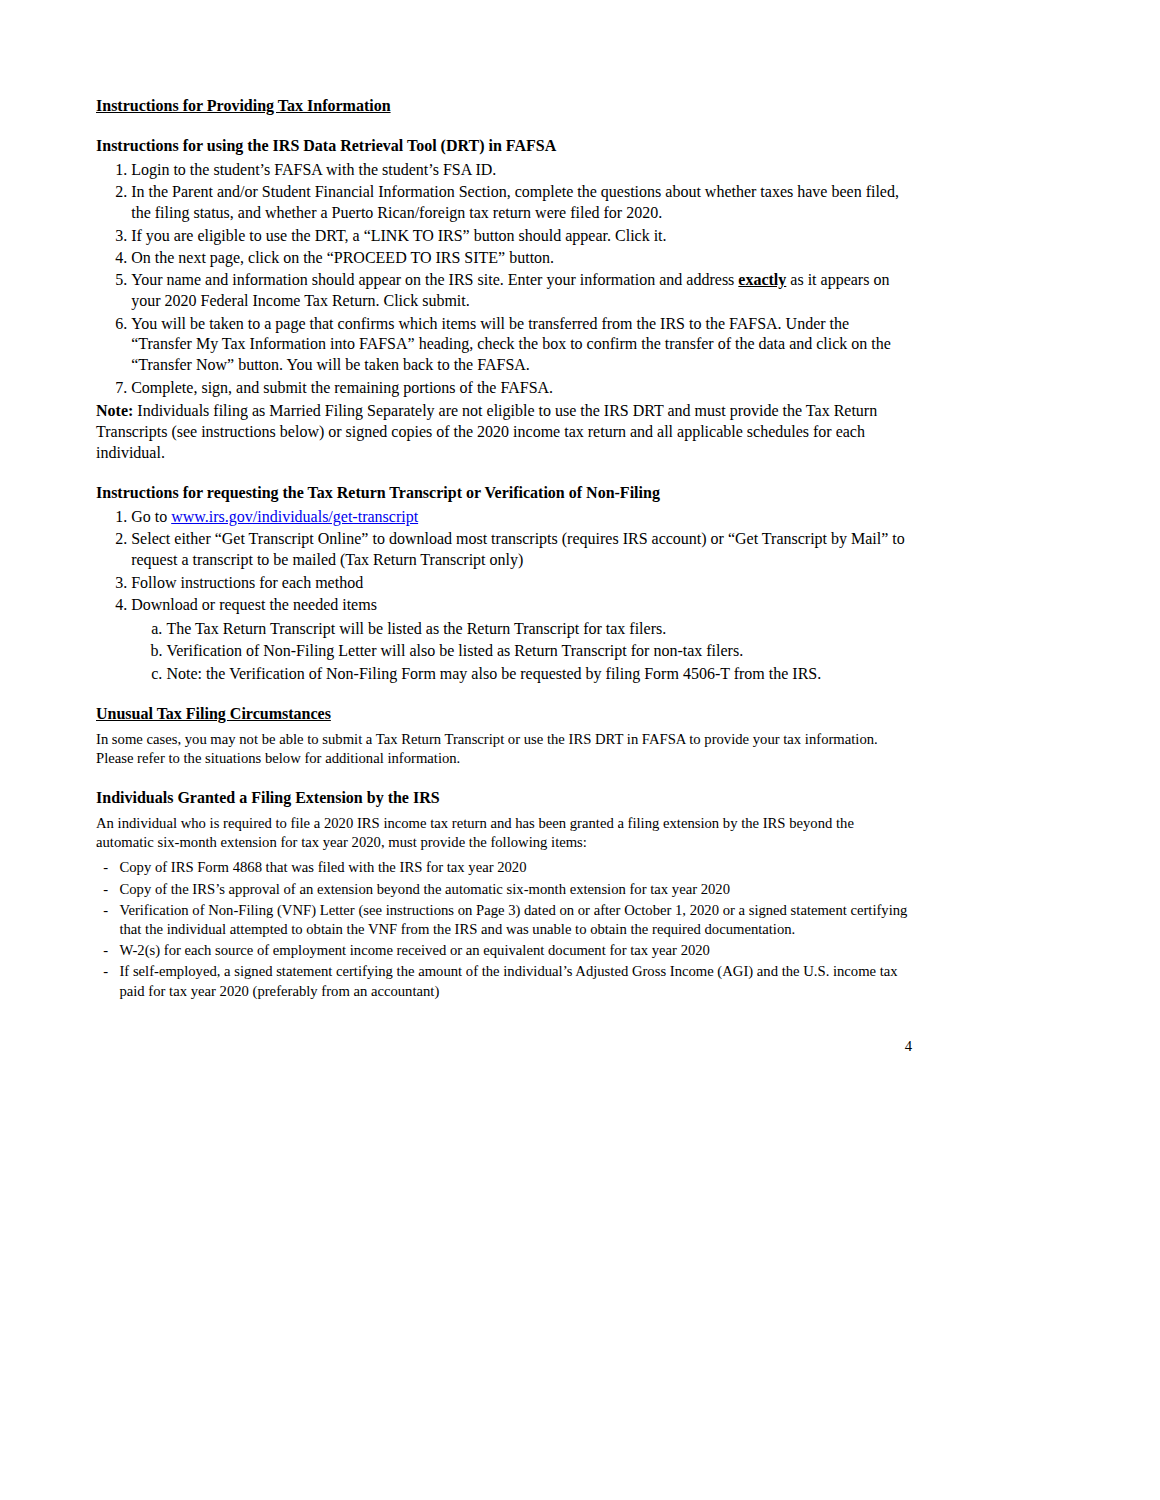Instructions for Providing Tax Information
Instructions for using the IRS Data Retrieval Tool (DRT) in FAFSA
Login to the student’s FAFSA with the student’s FSA ID.
In the Parent and/or Student Financial Information Section, complete the questions about whether taxes have been filed, the filing status, and whether a Puerto Rican/foreign tax return were filed for 2020.
If you are eligible to use the DRT, a “LINK TO IRS” button should appear. Click it.
On the next page, click on the “PROCEED TO IRS SITE” button.
Your name and information should appear on the IRS site. Enter your information and address exactly as it appears on your 2020 Federal Income Tax Return. Click submit.
You will be taken to a page that confirms which items will be transferred from the IRS to the FAFSA. Under the “Transfer My Tax Information into FAFSA” heading, check the box to confirm the transfer of the data and click on the “Transfer Now” button. You will be taken back to the FAFSA.
Complete, sign, and submit the remaining portions of the FAFSA.
Note: Individuals filing as Married Filing Separately are not eligible to use the IRS DRT and must provide the Tax Return Transcripts (see instructions below) or signed copies of the 2020 income tax return and all applicable schedules for each individual.
Instructions for requesting the Tax Return Transcript or Verification of Non-Filing
Go to www.irs.gov/individuals/get-transcript
Select either “Get Transcript Online” to download most transcripts (requires IRS account) or “Get Transcript by Mail” to request a transcript to be mailed (Tax Return Transcript only)
Follow instructions for each method
Download or request the needed items
The Tax Return Transcript will be listed as the Return Transcript for tax filers.
Verification of Non-Filing Letter will also be listed as Return Transcript for non-tax filers.
Note: the Verification of Non-Filing Form may also be requested by filing Form 4506-T from the IRS.
Unusual Tax Filing Circumstances
In some cases, you may not be able to submit a Tax Return Transcript or use the IRS DRT in FAFSA to provide your tax information. Please refer to the situations below for additional information.
Individuals Granted a Filing Extension by the IRS
An individual who is required to file a 2020 IRS income tax return and has been granted a filing extension by the IRS beyond the automatic six-month extension for tax year 2020, must provide the following items:
Copy of IRS Form 4868 that was filed with the IRS for tax year 2020
Copy of the IRS’s approval of an extension beyond the automatic six-month extension for tax year 2020
Verification of Non-Filing (VNF) Letter (see instructions on Page 3) dated on or after October 1, 2020 or a signed statement certifying that the individual attempted to obtain the VNF from the IRS and was unable to obtain the required documentation.
W-2(s) for each source of employment income received or an equivalent document for tax year 2020
If self-employed, a signed statement certifying the amount of the individual’s Adjusted Gross Income (AGI) and the U.S. income tax paid for tax year 2020 (preferably from an accountant)
4